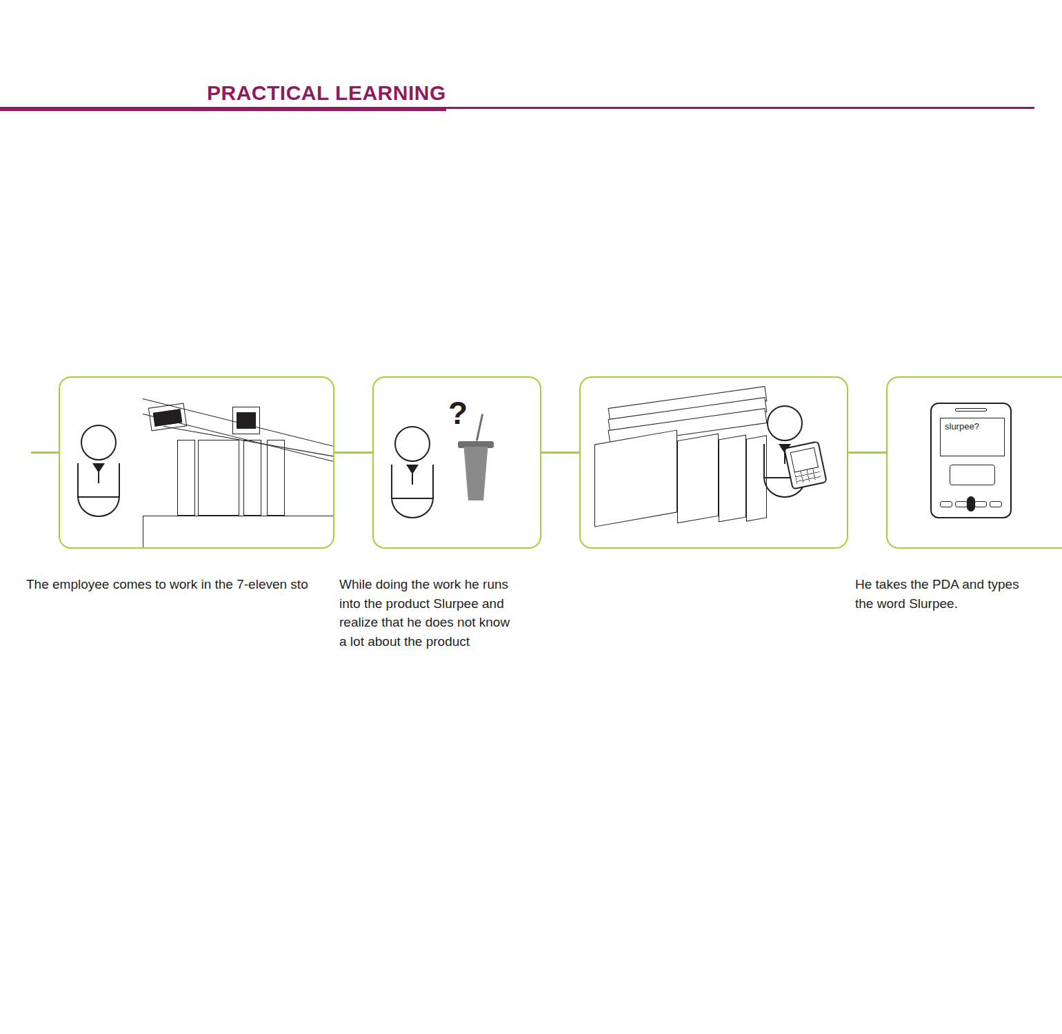Practical Learning
?
slurpee?
The employee comes to work in the 7-eleven sto
While doing the work he runs into the product Slurpee and realize that he does not know a lot about the product
He takes the PDA and types the word Slurpee.